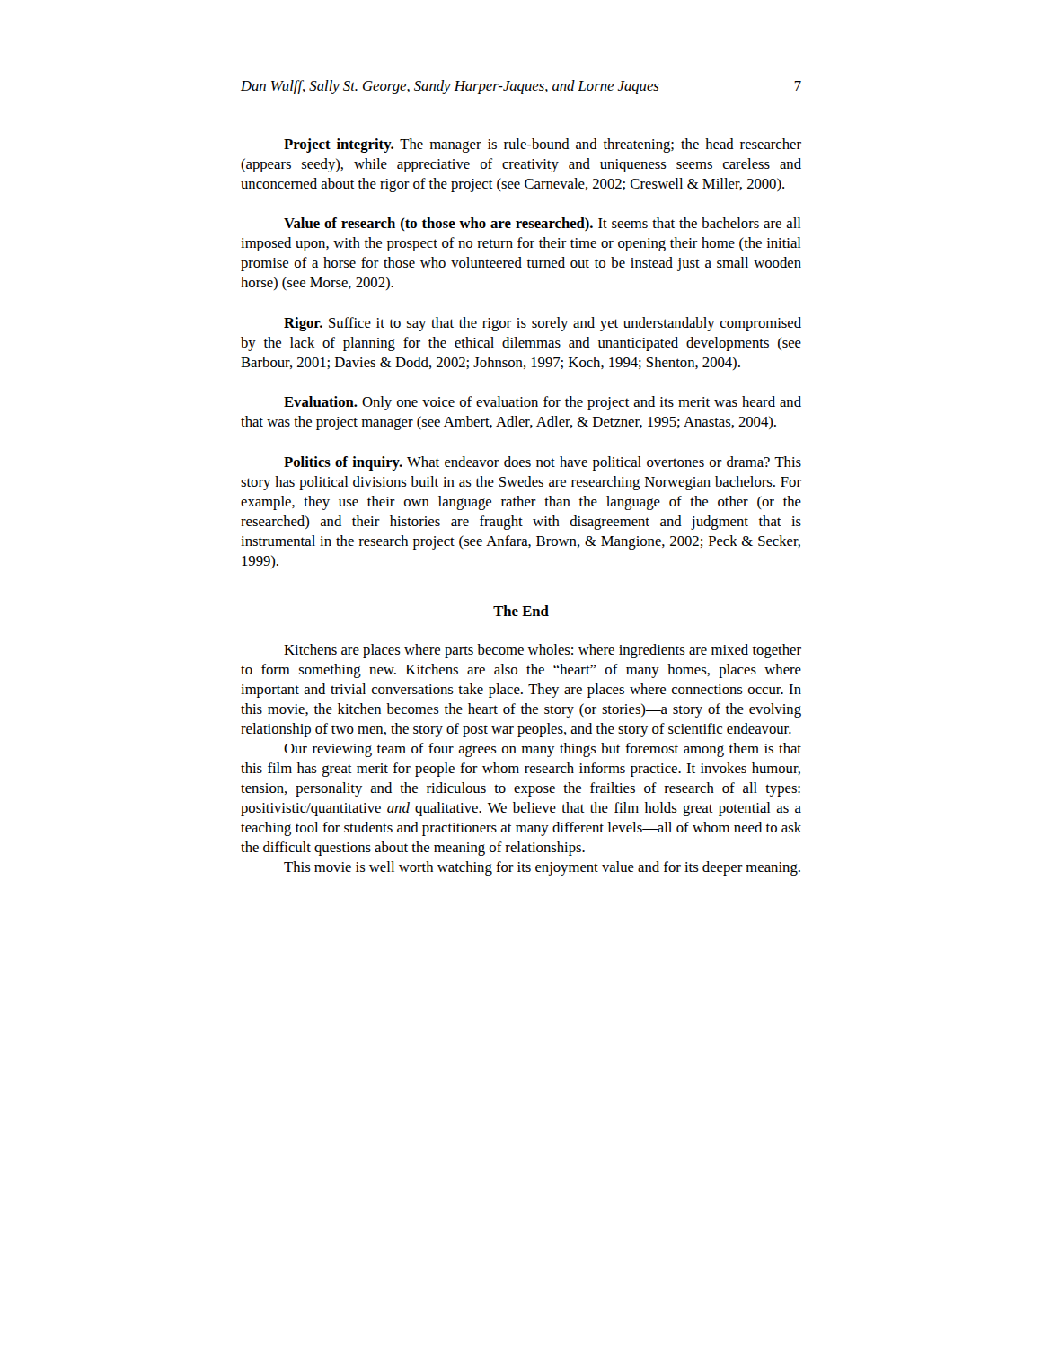Dan Wulff, Sally St. George, Sandy Harper-Jaques, and Lorne Jaques 7
Project integrity. The manager is rule-bound and threatening; the head researcher (appears seedy), while appreciative of creativity and uniqueness seems careless and unconcerned about the rigor of the project (see Carnevale, 2002; Creswell & Miller, 2000).
Value of research (to those who are researched). It seems that the bachelors are all imposed upon, with the prospect of no return for their time or opening their home (the initial promise of a horse for those who volunteered turned out to be instead just a small wooden horse) (see Morse, 2002).
Rigor. Suffice it to say that the rigor is sorely and yet understandably compromised by the lack of planning for the ethical dilemmas and unanticipated developments (see Barbour, 2001; Davies & Dodd, 2002; Johnson, 1997; Koch, 1994; Shenton, 2004).
Evaluation. Only one voice of evaluation for the project and its merit was heard and that was the project manager (see Ambert, Adler, Adler, & Detzner, 1995; Anastas, 2004).
Politics of inquiry. What endeavor does not have political overtones or drama? This story has political divisions built in as the Swedes are researching Norwegian bachelors. For example, they use their own language rather than the language of the other (or the researched) and their histories are fraught with disagreement and judgment that is instrumental in the research project (see Anfara, Brown, & Mangione, 2002; Peck & Secker, 1999).
The End
Kitchens are places where parts become wholes: where ingredients are mixed together to form something new. Kitchens are also the “heart” of many homes, places where important and trivial conversations take place. They are places where connections occur. In this movie, the kitchen becomes the heart of the story (or stories)—a story of the evolving relationship of two men, the story of post war peoples, and the story of scientific endeavour.
Our reviewing team of four agrees on many things but foremost among them is that this film has great merit for people for whom research informs practice. It invokes humour, tension, personality and the ridiculous to expose the frailties of research of all types: positivistic/quantitative and qualitative. We believe that the film holds great potential as a teaching tool for students and practitioners at many different levels—all of whom need to ask the difficult questions about the meaning of relationships.
This movie is well worth watching for its enjoyment value and for its deeper meaning.